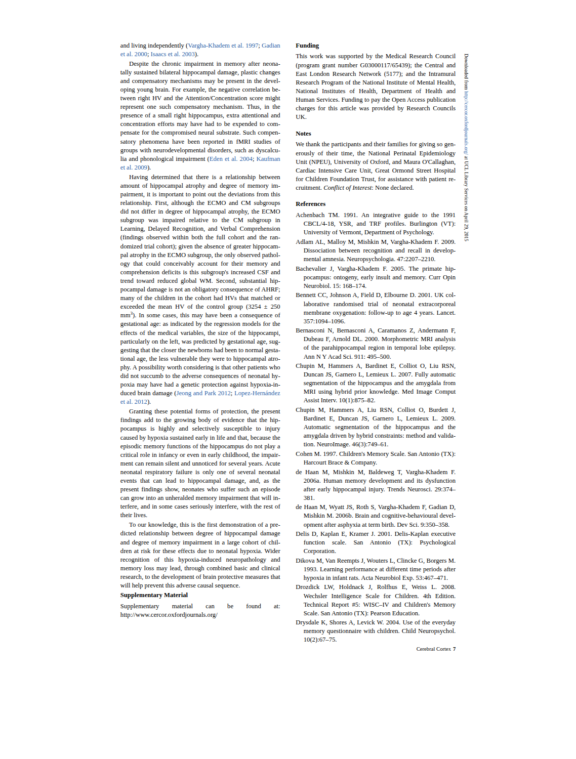Downloaded from http://cercor.oxfordjournals.org/ at UCL Library Services on April 29, 2015
and living independently (Vargha-Khadem et al. 1997; Gadian et al. 2000; Isaacs et al. 2003).
Despite the chronic impairment in memory after neonatally sustained bilateral hippocampal damage, plastic changes and compensatory mechanisms may be present in the developing young brain. For example, the negative correlation between right HV and the Attention/Concentration score might represent one such compensatory mechanism. Thus, in the presence of a small right hippocampus, extra attentional and concentration efforts may have had to be expended to compensate for the compromised neural substrate. Such compensatory phenomena have been reported in fMRI studies of groups with neurodevelopmental disorders, such as dyscalculia and phonological impairment (Eden et al. 2004; Kaufman et al. 2009).
Having determined that there is a relationship between amount of hippocampal atrophy and degree of memory impairment, it is important to point out the deviations from this relationship. First, although the ECMO and CM subgroups did not differ in degree of hippocampal atrophy, the ECMO subgroup was impaired relative to the CM subgroup in Learning, Delayed Recognition, and Verbal Comprehension (findings observed within both the full cohort and the randomized trial cohort); given the absence of greater hippocampal atrophy in the ECMO subgroup, the only observed pathology that could conceivably account for their memory and comprehension deficits is this subgroup's increased CSF and trend toward reduced global WM. Second, substantial hippocampal damage is not an obligatory consequence of AHRF; many of the children in the cohort had HVs that matched or exceeded the mean HV of the control group (3254 ± 250 mm3). In some cases, this may have been a consequence of gestational age: as indicated by the regression models for the effects of the medical variables, the size of the hippocampi, particularly on the left, was predicted by gestational age, suggesting that the closer the newborns had been to normal gestational age, the less vulnerable they were to hippocampal atrophy. A possibility worth considering is that other patients who did not succumb to the adverse consequences of neonatal hypoxia may have had a genetic protection against hypoxia-induced brain damage (Jeong and Park 2012; Lopez-Hernández et al. 2012).
Granting these potential forms of protection, the present findings add to the growing body of evidence that the hippocampus is highly and selectively susceptible to injury caused by hypoxia sustained early in life and that, because the episodic memory functions of the hippocampus do not play a critical role in infancy or even in early childhood, the impairment can remain silent and unnoticed for several years. Acute neonatal respiratory failure is only one of several neonatal events that can lead to hippocampal damage, and, as the present findings show, neonates who suffer such an episode can grow into an unheralded memory impairment that will interfere, and in some cases seriously interfere, with the rest of their lives.
To our knowledge, this is the first demonstration of a predicted relationship between degree of hippocampal damage and degree of memory impairment in a large cohort of children at risk for these effects due to neonatal hypoxia. Wider recognition of this hypoxia-induced neuropathology and memory loss may lead, through combined basic and clinical research, to the development of brain protective measures that will help prevent this adverse causal sequence.
Supplementary Material
Supplementary material can be found at: http://www.cercor.oxfordjournals.org/
Funding
This work was supported by the Medical Research Council (program grant number G03000117/65439); the Central and East London Research Network (5177); and the Intramural Research Program of the National Institute of Mental Health, National Institutes of Health, Department of Health and Human Services. Funding to pay the Open Access publication charges for this article was provided by Research Councils UK.
Notes
We thank the participants and their families for giving so generously of their time, the National Perinatal Epidemiology Unit (NPEU), University of Oxford, and Maura O'Callaghan, Cardiac Intensive Care Unit, Great Ormond Street Hospital for Children Foundation Trust, for assistance with patient recruitment. Conflict of Interest: None declared.
References
Achenbach TM. 1991. An integrative guide to the 1991 CBCL/4-18, YSR, and TRF profiles. Burlington (VT): University of Vermont, Department of Psychology.
Adlam AL, Malloy M, Mishkin M, Vargha-Khadem F. 2009. Dissociation between recognition and recall in developmental amnesia. Neuropsychologia. 47:2207–2210.
Bachevalier J, Vargha-Khadem F. 2005. The primate hippocampus: ontogeny, early insult and memory. Curr Opin Neurobiol. 15: 168–174.
Bennett CC, Johnson A, Field D, Elbourne D. 2001. UK collaborative randomised trial of neonatal extracorporeal membrane oxygenation: follow-up to age 4 years. Lancet. 357:1094–1096.
Bernasconi N, Bernasconi A, Caramanos Z, Andermann F, Dubeau F, Arnold DL. 2000. Morphometric MRI analysis of the parahippocampal region in temporal lobe epilepsy. Ann N Y Acad Sci. 911: 495–500.
Chupin M, Hammers A, Bardinet E, Colliot O, Liu RSN, Duncan JS, Garnero L, Lemieux L. 2007. Fully automatic segmentation of the hippocampus and the amygdala from MRI using hybrid prior knowledge. Med Image Comput Assist Interv. 10(1):875–82.
Chupin M, Hammers A, Liu RSN, Colliot O, Burdett J, Bardinet E, Duncan JS, Garnero L, Lemieux L. 2009. Automatic segmentation of the hippocampus and the amygdala driven by hybrid constraints: method and validation. NeuroImage. 46(3):749–61.
Cohen M. 1997. Children's Memory Scale. San Antonio (TX): Harcourt Brace & Company.
de Haan M, Mishkin M, Baldeweg T, Vargha-Khadem F. 2006a. Human memory development and its dysfunction after early hippocampal injury. Trends Neurosci. 29:374–381.
de Haan M, Wyatt JS, Roth S, Vargha-Khadem F, Gadian D, Mishkin M. 2006b. Brain and cognitive-behavioural development after asphyxia at term birth. Dev Sci. 9:350–358.
Delis D, Kaplan E, Kramer J. 2001. Delis-Kaplan executive function scale. San Antonio (TX): Psychological Corporation.
Dikova M, Van Reempts J, Wouters L, Clincke G, Borgers M. 1993. Learning performance at different time periods after hypoxia in infant rats. Acta Neurobiol Exp. 53:467–471.
Drozdick LW, Holdnack J, Rolfhus E, Weiss L. 2008. Wechsler Intelligence Scale for Children. 4th Edition. Technical Report #5: WISC–IV and Children's Memory Scale. San Antonio (TX): Pearson Education.
Drysdale K, Shores A, Levick W. 2004. Use of the everyday memory questionnaire with children. Child Neuropsychol. 10(2):67–75.
Cerebral Cortex 7